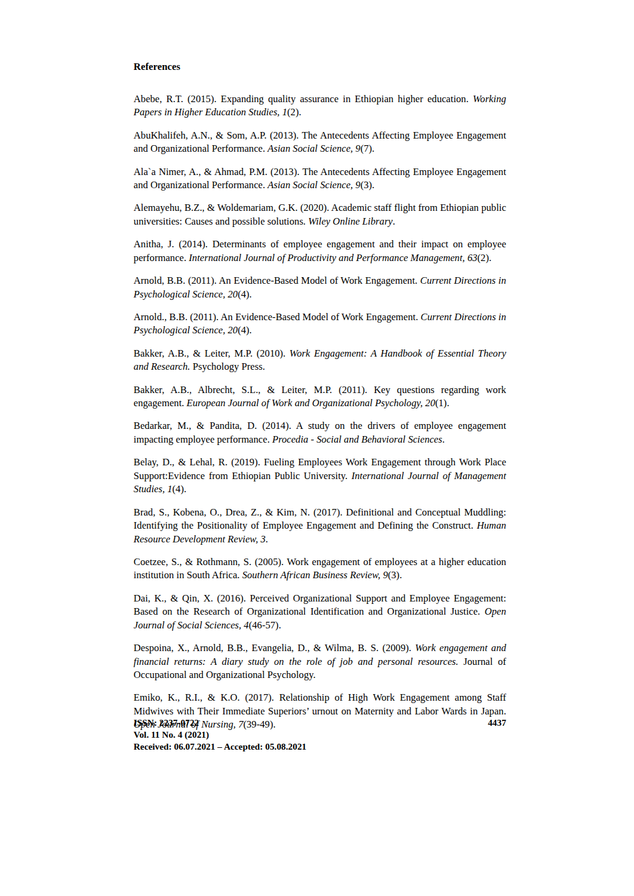References
Abebe, R.T. (2015). Expanding quality assurance in Ethiopian higher education. Working Papers in Higher Education Studies, 1(2).
AbuKhalifeh, A.N., & Som, A.P. (2013). The Antecedents Affecting Employee Engagement and Organizational Performance. Asian Social Science, 9(7).
Ala`a Nimer, A., & Ahmad, P.M. (2013). The Antecedents Affecting Employee Engagement and Organizational Performance. Asian Social Science, 9(3).
Alemayehu, B.Z., & Woldemariam, G.K. (2020). Academic staff flight from Ethiopian public universities: Causes and possible solutions. Wiley Online Library.
Anitha, J. (2014). Determinants of employee engagement and their impact on employee performance. International Journal of Productivity and Performance Management, 63(2).
Arnold, B.B. (2011). An Evidence-Based Model of Work Engagement. Current Directions in Psychological Science, 20(4).
Arnold., B.B. (2011). An Evidence-Based Model of Work Engagement. Current Directions in Psychological Science, 20(4).
Bakker, A.B., & Leiter, M.P. (2010). Work Engagement: A Handbook of Essential Theory and Research. Psychology Press.
Bakker, A.B., Albrecht, S.L., & Leiter, M.P. (2011). Key questions regarding work engagement. European Journal of Work and Organizational Psychology, 20(1).
Bedarkar, M., & Pandita, D. (2014). A study on the drivers of employee engagement impacting employee performance. Procedia - Social and Behavioral Sciences.
Belay, D., & Lehal, R. (2019). Fueling Employees Work Engagement through Work Place Support:Evidence from Ethiopian Public University. International Journal of Management Studies, 1(4).
Brad, S., Kobena, O., Drea, Z., & Kim, N. (2017). Definitional and Conceptual Muddling: Identifying the Positionality of Employee Engagement and Defining the Construct. Human Resource Development Review, 3.
Coetzee, S., & Rothmann, S. (2005). Work engagement of employees at a higher education institution in South Africa. Southern African Business Review, 9(3).
Dai, K., & Qin, X. (2016). Perceived Organizational Support and Employee Engagement: Based on the Research of Organizational Identification and Organizational Justice. Open Journal of Social Sciences, 4(46-57).
Despoina, X., Arnold, B.B., Evangelia, D., & Wilma, B. S. (2009). Work engagement and financial returns: A diary study on the role of job and personal resources. Journal of Occupational and Organizational Psychology.
Emiko, K., R.I., & K.O. (2017). Relationship of High Work Engagement among Staff Midwives with Their Immediate Superiors’ urnout on Maternity and Labor Wards in Japan. Open Journal of Nursing, 7(39-49).
ISSN: 2237-0722
4437
Vol. 11 No. 4 (2021)
Received: 06.07.2021 – Accepted: 05.08.2021